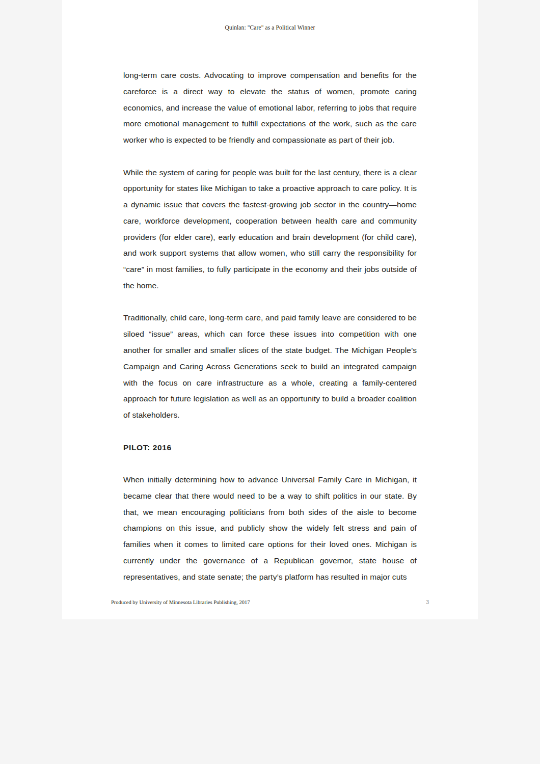Quinlan: "Care" as a Political Winner
long-term care costs. Advocating to improve compensation and benefits for the careforce is a direct way to elevate the status of women, promote caring economics, and increase the value of emotional labor, referring to jobs that require more emotional management to fulfill expectations of the work, such as the care worker who is expected to be friendly and compassionate as part of their job.
While the system of caring for people was built for the last century, there is a clear opportunity for states like Michigan to take a proactive approach to care policy. It is a dynamic issue that covers the fastest-growing job sector in the country—home care, workforce development, cooperation between health care and community providers (for elder care), early education and brain development (for child care), and work support systems that allow women, who still carry the responsibility for “care” in most families, to fully participate in the economy and their jobs outside of the home.
Traditionally, child care, long-term care, and paid family leave are considered to be siloed “issue” areas, which can force these issues into competition with one another for smaller and smaller slices of the state budget. The Michigan People’s Campaign and Caring Across Generations seek to build an integrated campaign with the focus on care infrastructure as a whole, creating a family-centered approach for future legislation as well as an opportunity to build a broader coalition of stakeholders.
PILOT: 2016
When initially determining how to advance Universal Family Care in Michigan, it became clear that there would need to be a way to shift politics in our state. By that, we mean encouraging politicians from both sides of the aisle to become champions on this issue, and publicly show the widely felt stress and pain of families when it comes to limited care options for their loved ones. Michigan is currently under the governance of a Republican governor, state house of representatives, and state senate; the party’s platform has resulted in major cuts
Produced by University of Minnesota Libraries Publishing, 2017 3